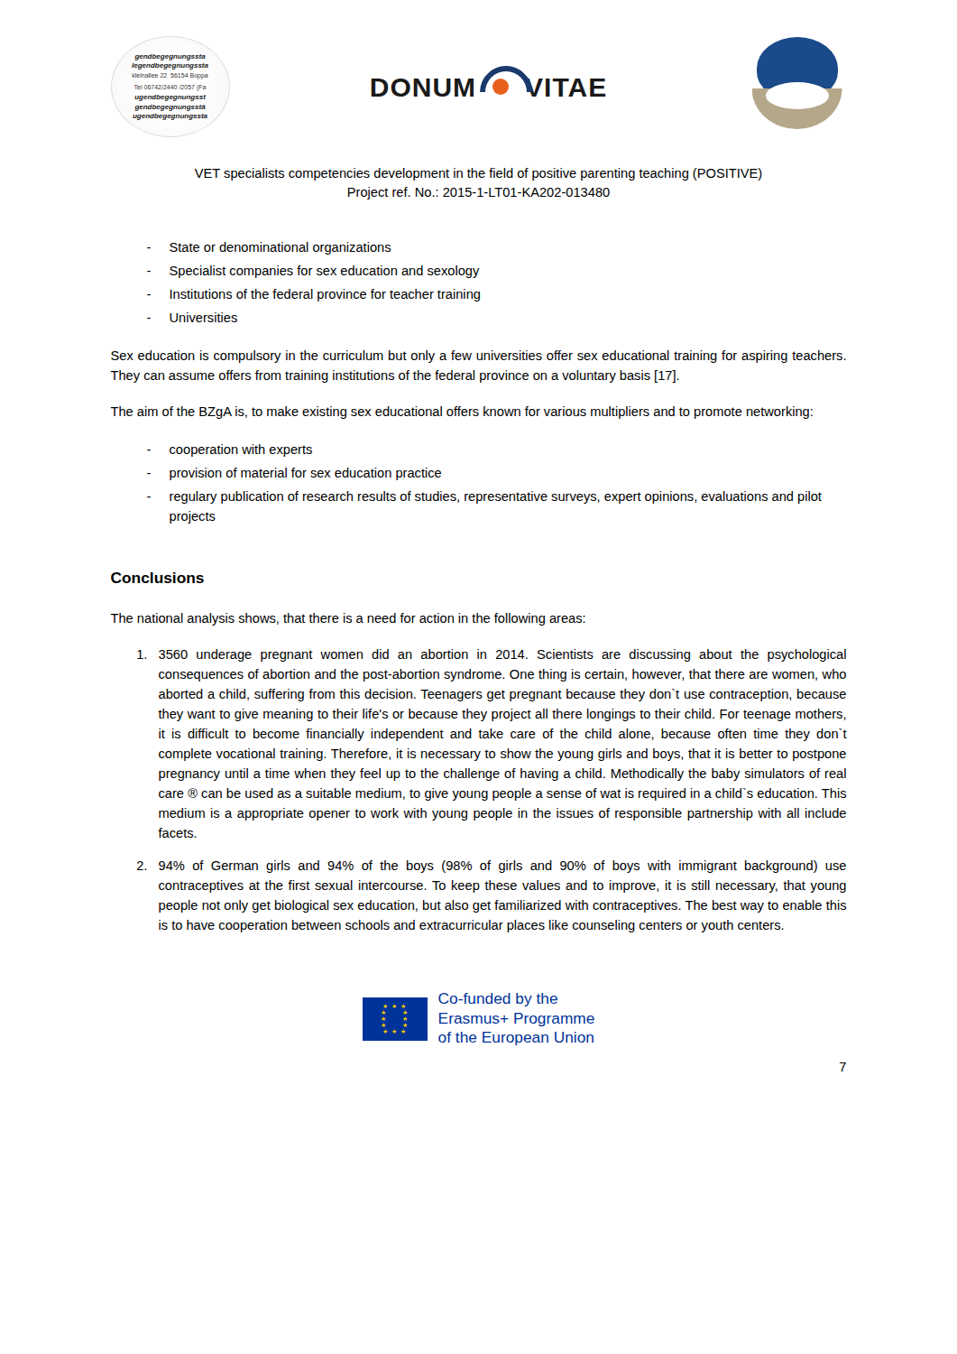gendbegegnungssta
legendbegegnungssta
kleinallee 22 56154 Boppa
Tel 06742/2440 /2057 (Fa
ugendbegegnungsst
gendbegegnungsstä
ugendbegegnungssta
DONUM VITAE
VET specialists competencies development in the field of positive parenting teaching (POSITIVE) Project ref. No.: 2015-1-LT01-KA202-013480
State or denominational organizations
Specialist companies for sex education and sexology
Institutions of the federal province for teacher training
Universities
Sex education is compulsory in the curriculum but only a few universities offer sex educational training for aspiring teachers. They can assume offers from training institutions of the federal province on a voluntary basis [17].
The aim of the BZgA is, to make existing sex educational offers known for various multipliers and to promote networking:
cooperation with experts
provision of material for sex education practice
regulary publication of research results of studies, representative surveys, expert opinions, evaluations and pilot projects
Conclusions
The national analysis shows, that there is a need for action in the following areas:
3560 underage pregnant women did an abortion in 2014. Scientists are discussing about the psychological consequences of abortion and the post-abortion syndrome. One thing is certain, however, that there are women, who aborted a child, suffering from this decision. Teenagers get pregnant because they don`t use contraception, because they want to give meaning to their life's or because they project all there longings to their child. For teenage mothers, it is difficult to become financially independent and take care of the child alone, because often time they don`t complete vocational training. Therefore, it is necessary to show the young girls and boys, that it is better to postpone pregnancy until a time when they feel up to the challenge of having a child. Methodically the baby simulators of real care ® can be used as a suitable medium, to give young people a sense of wat is required in a child`s education. This medium is a appropriate opener to work with young people in the issues of responsible partnership with all include facets.
94% of German girls and 94% of the boys (98% of girls and 90% of boys with immigrant background) use contraceptives at the first sexual intercourse. To keep these values and to improve, it is still necessary, that young people not only get biological sex education, but also get familiarized with contraceptives. The best way to enable this is to have cooperation between schools and extracurricular places like counseling centers or youth centers.
★ ★ ★
★ ★
★ ★
★ ★
★ ★ ★
Co-funded by the
Erasmus+ Programme
of the European Union
7